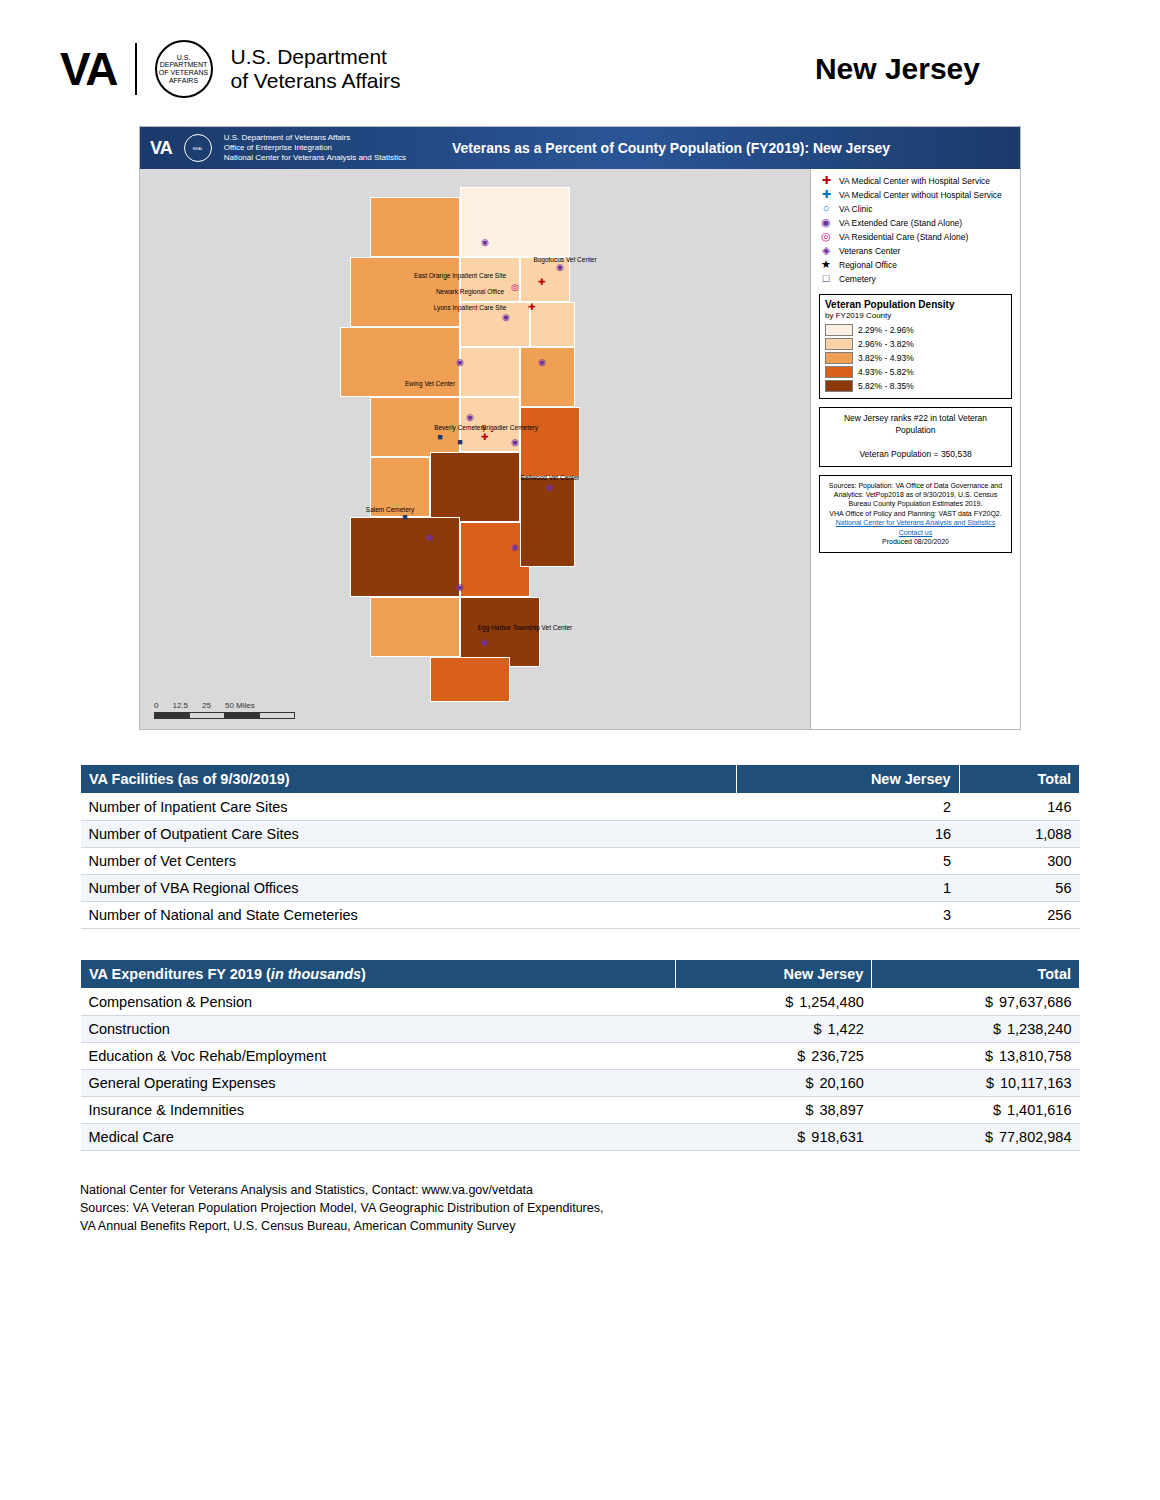VA
U.S. DEPARTMENT OF VETERANS AFFAIRS
U.S. Department
of Veterans Affairs
New Jersey
VA
SEAL
U.S. Department of Veterans Affairs
Office of Enterprise Integration
National Center for Veterans Analysis and Statistics
Veterans as a Percent of County Population (FY2019): New Jersey
◉
✚
◎
◉
◉
✚
◉
◉
◉
■
✚
◉
■
◉
■
◉
◉
◉
◉
East Orange Inpatient Care Site
Bogotucus Vet Center
Newark Regional Office
Lyons Inpatient Care Site
Ewing Vet Center
Beverly Cemetery
Brigadier Cemetery
Bellwood Vet Center
Salem Cemetery
Egg Harbor Township Vet Center
012.52550 Miles
✚ VA Medical Center with Hospital Service
✚ VA Medical Center without Hospital Service
○ VA Clinic
◉ VA Extended Care (Stand Alone)
◎ VA Residential Care (Stand Alone)
◈ Veterans Center
★ Regional Office
□ Cemetery
Veteran Population Density
by FY2019 County
2.29% - 2.96%
2.96% - 3.82%
3.82% - 4.93%
4.93% - 5.82%
5.82% - 8.35%
New Jersey ranks #22 in total Veteran Population
Veteran Population = 350,538
Sources: Population: VA Office of Data Governance and Analytics: VetPop2018 as of 9/30/2019, U.S. Census Bureau County Population Estimates 2019.
VHA Office of Policy and Planning: VAST data FY20Q2.
National Center for Veterans Analysis and Statistics Contact us
Produced 08/20/2020
| VA Facilities (as of 9/30/2019) | New Jersey | Total |
| --- | --- | --- |
| Number of Inpatient Care Sites | 2 | 146 |
| Number of Outpatient Care Sites | 16 | 1,088 |
| Number of Vet Centers | 5 | 300 |
| Number of VBA Regional Offices | 1 | 56 |
| Number of National and State Cemeteries | 3 | 256 |
| VA Expenditures FY 2019 ( in thousands ) | New Jersey | Total |
| --- | --- | --- |
| Compensation & Pension | $ 1,254,480 | $ 97,637,686 |
| Construction | $ 1,422 | $ 1,238,240 |
| Education & Voc Rehab/Employment | $ 236,725 | $ 13,810,758 |
| General Operating Expenses | $ 20,160 | $ 10,117,163 |
| Insurance & Indemnities | $ 38,897 | $ 1,401,616 |
| Medical Care | $ 918,631 | $ 77,802,984 |
National Center for Veterans Analysis and Statistics, Contact: www.va.gov/vetdata
Sources: VA Veteran Population Projection Model, VA Geographic Distribution of Expenditures,
VA Annual Benefits Report, U.S. Census Bureau, American Community Survey